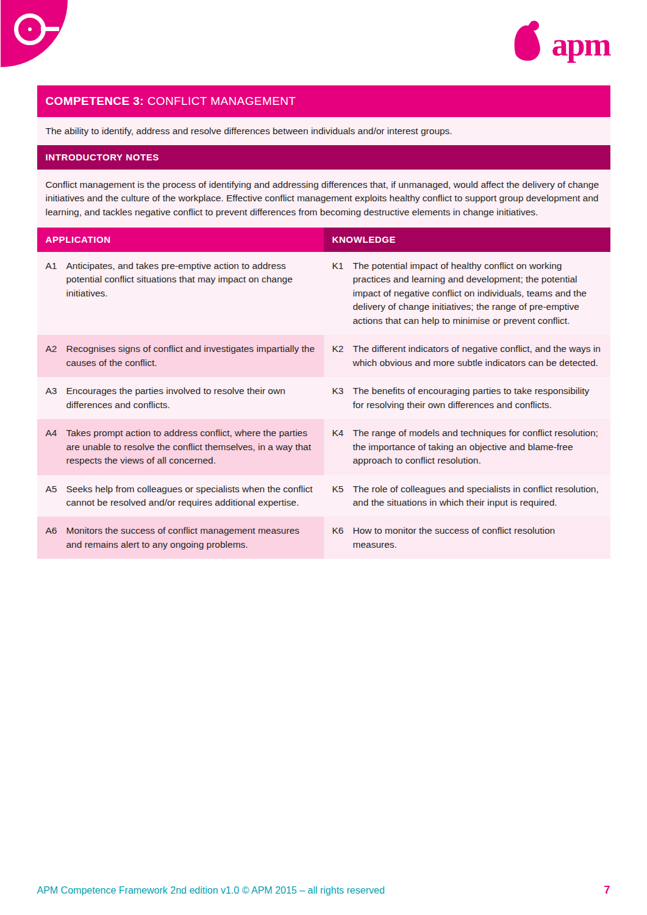apm
| COMPETENCE 3: CONFLICT MANAGEMENT |
| The ability to identify, address and resolve differences between individuals and/or interest groups. |
| Introductory notes |
| Conflict management is the process of identifying and addressing differences that, if unmanaged, would affect the delivery of change initiatives and the culture of the workplace. Effective conflict management exploits healthy conflict to support group development and learning, and tackles negative conflict to prevent differences from becoming destructive elements in change initiatives. |
| Application | Knowledge |
| A1 Anticipates, and takes pre-emptive action to address potential conflict situations that may impact on change initiatives. | K1 The potential impact of healthy conflict on working practices and learning and development; the potential impact of negative conflict on individuals, teams and the delivery of change initiatives; the range of pre-emptive actions that can help to minimise or prevent conflict. |
| A2 Recognises signs of conflict and investigates impartially the causes of the conflict. | K2 The different indicators of negative conflict, and the ways in which obvious and more subtle indicators can be detected. |
| A3 Encourages the parties involved to resolve their own differences and conflicts. | K3 The benefits of encouraging parties to take responsibility for resolving their own differences and conflicts. |
| A4 Takes prompt action to address conflict, where the parties are unable to resolve the conflict themselves, in a way that respects the views of all concerned. | K4 The range of models and techniques for conflict resolution; the importance of taking an objective and blame-free approach to conflict resolution. |
| A5 Seeks help from colleagues or specialists when the conflict cannot be resolved and/or requires additional expertise. | K5 The role of colleagues and specialists in conflict resolution, and the situations in which their input is required. |
| A6 Monitors the success of conflict management measures and remains alert to any ongoing problems. | K6 How to monitor the success of conflict resolution measures. |
APM Competence Framework 2nd edition v1.0 © APM 2015 – all rights reserved 7